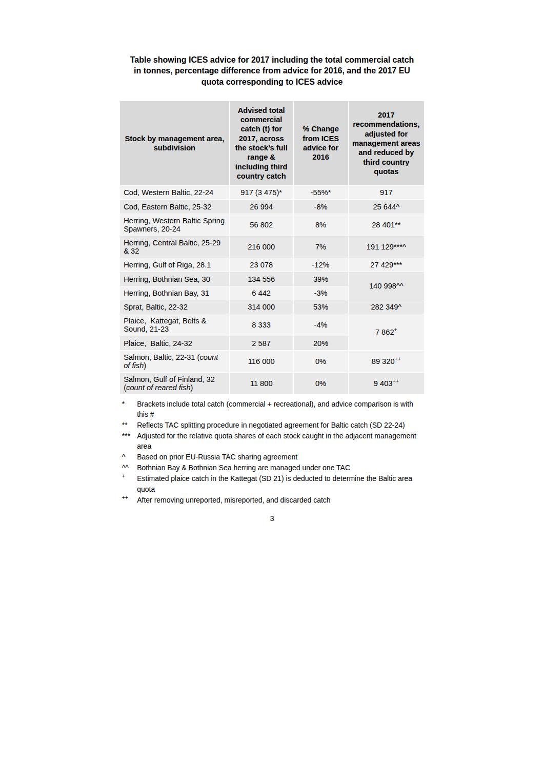Table showing ICES advice for 2017 including the total commercial catch in tonnes, percentage difference from advice for 2016, and the 2017 EU quota corresponding to ICES advice
| Stock by management area, subdivision | Advised total commercial catch (t) for 2017, across the stock’s full range & including third country catch | % Change from ICES advice for 2016 | 2017 recommendations, adjusted for management areas and reduced by third country quotas |
| --- | --- | --- | --- |
| Cod, Western Baltic, 22-24 | 917 (3 475)* | -55%* | 917 |
| Cod, Eastern Baltic, 25-32 | 26 994 | -8% | 25 644^ |
| Herring, Western Baltic Spring Spawners, 20-24 | 56 802 | 8% | 28 401** |
| Herring, Central Baltic, 25-29 & 32 | 216 000 | 7% | 191 129***^ |
| Herring, Gulf of Riga, 28.1 | 23 078 | -12% | 27 429*** |
| Herring, Bothnian Sea, 30 | 134 556 | 39% | 140 998^^ |
| Herring, Bothnian Bay, 31 | 6 442 | -3% |
| Sprat, Baltic, 22-32 | 314 000 | 53% | 282 349^ |
| Plaice, Kattegat, Belts & Sound, 21-23 | 8 333 | -4% | 7 862 + |
| Plaice, Baltic, 24-32 | 2 587 | 20% |
| Salmon, Baltic, 22-31 ( count of fish ) | 116 000 | 0% | 89 320 ++ |
| Salmon, Gulf of Finland, 32 ( count of reared fish ) | 11 800 | 0% | 9 403 ++ |
*Brackets include total catch (commercial + recreational), and advice comparison is with this #
**Reflects TAC splitting procedure in negotiated agreement for Baltic catch (SD 22-24)
***Adjusted for the relative quota shares of each stock caught in the adjacent management area
^Based on prior EU-Russia TAC sharing agreement
^^Bothnian Bay & Bothnian Sea herring are managed under one TAC
+Estimated plaice catch in the Kattegat (SD 21) is deducted to determine the Baltic area quota
++After removing unreported, misreported, and discarded catch
3